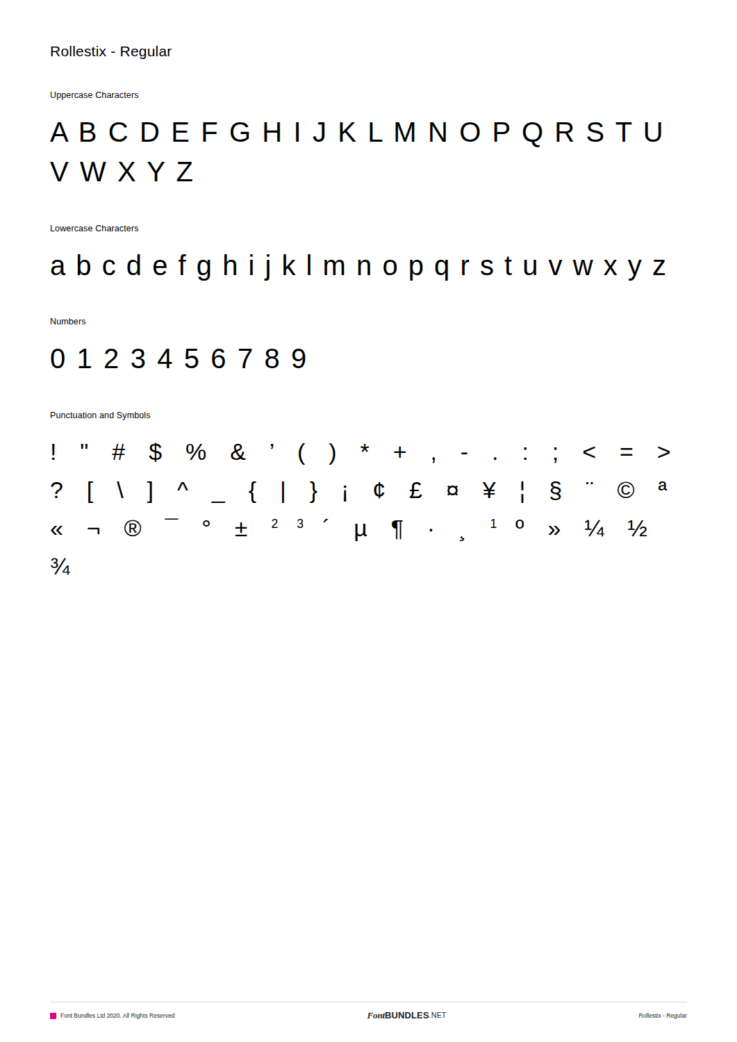Rollestix - Regular
Uppercase Characters
A B C D E F G H I J K L M N O P Q R S T U V W X Y Z
Lowercase Characters
a b c d e f g h i j k l m n o p q r s t u v w x y z
Numbers
0 1 2 3 4 5 6 7 8 9
Punctuation and Symbols
! " # $ % & ’ ( ) * + , - . : ; < = > ? [ \ ] ^ _ { | } ¡ ¢ £ ¤ ¥ ¦ § ¨ © ª « ¬ ® ¯ ° ± 2 3 ´ µ ¶ · ¸ 1 º » ¼ ½ ¾
Font Bundles Ltd 2020. All Rights Reserved
Font BUNDLES.NET
Rollestix - Regular